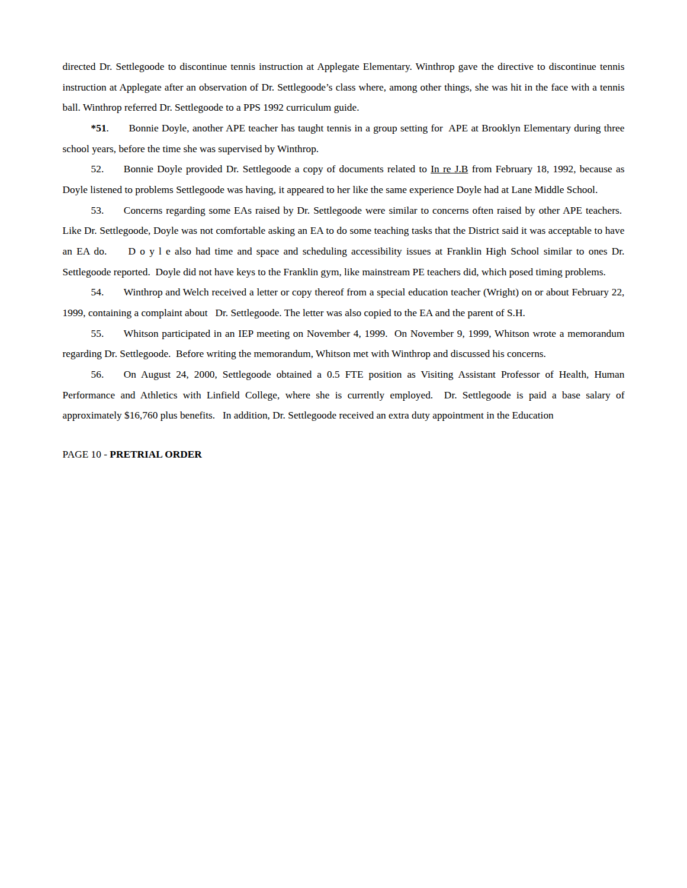directed Dr. Settlegoode to discontinue tennis instruction at Applegate Elementary. Winthrop gave the directive to discontinue tennis instruction at Applegate after an observation of Dr. Settlegoode’s class where, among other things, she was hit in the face with a tennis ball. Winthrop referred Dr. Settlegoode to a PPS 1992 curriculum guide.
*51. Bonnie Doyle, another APE teacher has taught tennis in a group setting for APE at Brooklyn Elementary during three school years, before the time she was supervised by Winthrop.
52. Bonnie Doyle provided Dr. Settlegoode a copy of documents related to In re J.B from February 18, 1992, because as Doyle listened to problems Settlegoode was having, it appeared to her like the same experience Doyle had at Lane Middle School.
53. Concerns regarding some EAs raised by Dr. Settlegoode were similar to concerns often raised by other APE teachers. Like Dr. Settlegoode, Doyle was not comfortable asking an EA to do some teaching tasks that the District said it was acceptable to have an EA do. D o y l e also had time and space and scheduling accessibility issues at Franklin High School similar to ones Dr. Settlegoode reported. Doyle did not have keys to the Franklin gym, like mainstream PE teachers did, which posed timing problems.
54. Winthrop and Welch received a letter or copy thereof from a special education teacher (Wright) on or about February 22, 1999, containing a complaint about Dr. Settlegoode. The letter was also copied to the EA and the parent of S.H.
55. Whitson participated in an IEP meeting on November 4, 1999. On November 9, 1999, Whitson wrote a memorandum regarding Dr. Settlegoode. Before writing the memorandum, Whitson met with Winthrop and discussed his concerns.
56. On August 24, 2000, Settlegoode obtained a 0.5 FTE position as Visiting Assistant Professor of Health, Human Performance and Athletics with Linfield College, where she is currently employed. Dr. Settlegoode is paid a base salary of approximately $16,760 plus benefits. In addition, Dr. Settlegoode received an extra duty appointment in the Education
PAGE 10 - PRETRIAL ORDER